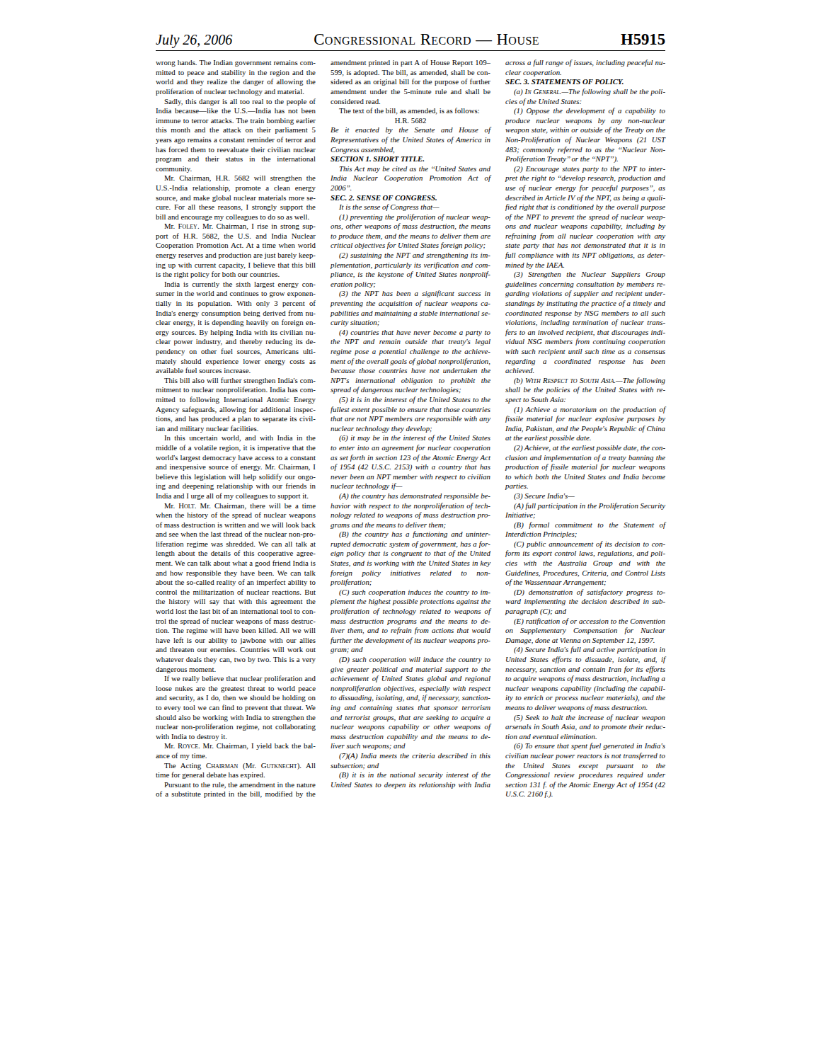July 26, 2006
Congressional Record — House
H5915
wrong hands. The Indian government remains committed to peace and stability in the region and the world and they realize the danger of allowing the proliferation of nuclear technology and material.
Sadly, this danger is all too real to the people of India because—like the U.S.—India has not been immune to terror attacks. The train bombing earlier this month and the attack on their parliament 5 years ago remains a constant reminder of terror and has forced them to reevaluate their civilian nuclear program and their status in the international community.
Mr. Chairman, H.R. 5682 will strengthen the U.S.-India relationship, promote a clean energy source, and make global nuclear materials more secure. For all these reasons, I strongly support the bill and encourage my colleagues to do so as well.
Mr. Foley. Mr. Chairman, I rise in strong support of H.R. 5682, the U.S. and India Nuclear Cooperation Promotion Act. At a time when world energy reserves and production are just barely keeping up with current capacity, I believe that this bill is the right policy for both our countries.
India is currently the sixth largest energy consumer in the world and continues to grow exponentially in its population. With only 3 percent of India's energy consumption being derived from nuclear energy, it is depending heavily on foreign energy sources. By helping India with its civilian nuclear power industry, and thereby reducing its dependency on other fuel sources, Americans ultimately should experience lower energy costs as available fuel sources increase.
This bill also will further strengthen India's commitment to nuclear nonproliferation. India has committed to following International Atomic Energy Agency safeguards, allowing for additional inspections, and has produced a plan to separate its civilian and military nuclear facilities.
In this uncertain world, and with India in the middle of a volatile region, it is imperative that the world's largest democracy have access to a constant and inexpensive source of energy. Mr. Chairman, I believe this legislation will help solidify our ongoing and deepening relationship with our friends in India and I urge all of my colleagues to support it.
Mr. Holt. Mr. Chairman, there will be a time when the history of the spread of nuclear weapons of mass destruction is written and we will look back and see when the last thread of the nuclear non-proliferation regime was shredded. We can all talk at length about the details of this cooperative agreement. We can talk about what a good friend India is and how responsible they have been. We can talk about the so-called reality of an imperfect ability to control the militarization of nuclear reactions. But the history will say that with this agreement the world lost the last bit of an international tool to control the spread of nuclear weapons of mass destruction. The regime will have been killed. All we will have left is our ability to jawbone with our allies and threaten our enemies. Countries will work out whatever deals they can, two by two. This is a very dangerous moment.
If we really believe that nuclear proliferation and loose nukes are the greatest threat to world peace and security, as I do, then we should be holding on to every tool we can find to prevent that threat. We should also be working with India to strengthen the nuclear non-proliferation regime, not collaborating with India to destroy it.
Mr. Royce. Mr. Chairman, I yield back the balance of my time.
The Acting Chairman (Mr. Gutknecht). All time for general debate has expired.
Pursuant to the rule, the amendment in the nature of a substitute printed in the bill, modified by the amendment printed in part A of House Report 109–599, is adopted. The bill, as amended, shall be considered as an original bill for the purpose of further amendment under the 5-minute rule and shall be considered read.
The text of the bill, as amended, is as follows:
H.R. 5682
Be it enacted by the Senate and House of Representatives of the United States of America in Congress assembled,
SECTION 1. SHORT TITLE.
This Act may be cited as the ‘‘United States and India Nuclear Cooperation Promotion Act of 2006’’.
SEC. 2. SENSE OF CONGRESS.
It is the sense of Congress that—
(1) preventing the proliferation of nuclear weapons, other weapons of mass destruction, the means to produce them, and the means to deliver them are critical objectives for United States foreign policy;
(2) sustaining the NPT and strengthening its implementation, particularly its verification and compliance, is the keystone of United States nonproliferation policy;
(3) the NPT has been a significant success in preventing the acquisition of nuclear weapons capabilities and maintaining a stable international security situation;
(4) countries that have never become a party to the NPT and remain outside that treaty's legal regime pose a potential challenge to the achievement of the overall goals of global nonproliferation, because those countries have not undertaken the NPT's international obligation to prohibit the spread of dangerous nuclear technologies;
(5) it is in the interest of the United States to the fullest extent possible to ensure that those countries that are not NPT members are responsible with any nuclear technology they develop;
(6) it may be in the interest of the United States to enter into an agreement for nuclear cooperation as set forth in section 123 of the Atomic Energy Act of 1954 (42 U.S.C. 2153) with a country that has never been an NPT member with respect to civilian nuclear technology if—
(A) the country has demonstrated responsible behavior with respect to the nonproliferation of technology related to weapons of mass destruction programs and the means to deliver them;
(B) the country has a functioning and uninterrupted democratic system of government, has a foreign policy that is congruent to that of the United States, and is working with the United States in key foreign policy initiatives related to non-proliferation;
(C) such cooperation induces the country to implement the highest possible protections against the proliferation of technology related to weapons of mass destruction programs and the means to deliver them, and to refrain from actions that would further the development of its nuclear weapons program; and
(D) such cooperation will induce the country to give greater political and material support to the achievement of United States global and regional nonproliferation objectives, especially with respect to dissuading, isolating, and, if necessary, sanctioning and containing states that sponsor terrorism and terrorist groups, that are seeking to acquire a nuclear weapons capability or other weapons of mass destruction capability and the means to deliver such weapons; and
(7)(A) India meets the criteria described in this subsection; and
(B) it is in the national security interest of the United States to deepen its relationship with India across a full range of issues, including peaceful nuclear cooperation.
SEC. 3. STATEMENTS OF POLICY.
(a) In General.—The following shall be the policies of the United States:
(1) Oppose the development of a capability to produce nuclear weapons by any non-nuclear weapon state, within or outside of the Treaty on the Non-Proliferation of Nuclear Weapons (21 UST 483; commonly referred to as the ‘‘Nuclear Non-Proliferation Treaty’’ or the ‘‘NPT’’).
(2) Encourage states party to the NPT to interpret the right to ‘‘develop research, production and use of nuclear energy for peaceful purposes’’, as described in Article IV of the NPT, as being a qualified right that is conditioned by the overall purpose of the NPT to prevent the spread of nuclear weapons and nuclear weapons capability, including by refraining from all nuclear cooperation with any state party that has not demonstrated that it is in full compliance with its NPT obligations, as determined by the IAEA.
(3) Strengthen the Nuclear Suppliers Group guidelines concerning consultation by members regarding violations of supplier and recipient understandings by instituting the practice of a timely and coordinated response by NSG members to all such violations, including termination of nuclear transfers to an involved recipient, that discourages individual NSG members from continuing cooperation with such recipient until such time as a consensus regarding a coordinated response has been achieved.
(b) With Respect to South Asia.—The following shall be the policies of the United States with respect to South Asia:
(1) Achieve a moratorium on the production of fissile material for nuclear explosive purposes by India, Pakistan, and the People's Republic of China at the earliest possible date.
(2) Achieve, at the earliest possible date, the conclusion and implementation of a treaty banning the production of fissile material for nuclear weapons to which both the United States and India become parties.
(3) Secure India's—
(A) full participation in the Proliferation Security Initiative;
(B) formal commitment to the Statement of Interdiction Principles;
(C) public announcement of its decision to conform its export control laws, regulations, and policies with the Australia Group and with the Guidelines, Procedures, Criteria, and Control Lists of the Wassennaar Arrangement;
(D) demonstration of satisfactory progress toward implementing the decision described in subparagraph (C); and
(E) ratification of or accession to the Convention on Supplementary Compensation for Nuclear Damage, done at Vienna on September 12, 1997.
(4) Secure India's full and active participation in United States efforts to dissuade, isolate, and, if necessary, sanction and contain Iran for its efforts to acquire weapons of mass destruction, including a nuclear weapons capability (including the capability to enrich or process nuclear materials), and the means to deliver weapons of mass destruction.
(5) Seek to halt the increase of nuclear weapon arsenals in South Asia, and to promote their reduction and eventual elimination.
(6) To ensure that spent fuel generated in India's civilian nuclear power reactors is not transferred to the United States except pursuant to the Congressional review procedures required under section 131 f. of the Atomic Energy Act of 1954 (42 U.S.C. 2160 f.).